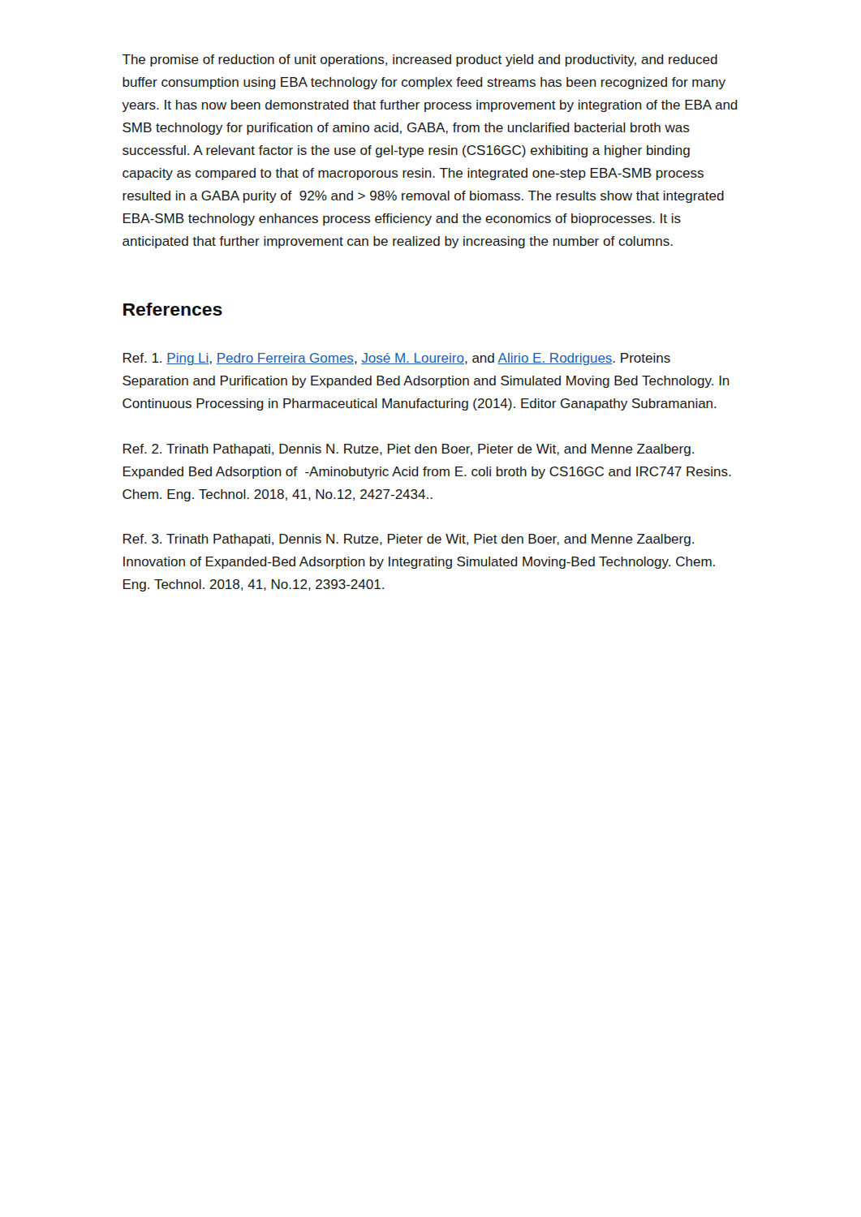The promise of reduction of unit operations, increased product yield and productivity, and reduced buffer consumption using EBA technology for complex feed streams has been recognized for many years. It has now been demonstrated that further process improvement by integration of the EBA and SMB technology for purification of amino acid, GABA, from the unclarified bacterial broth was successful. A relevant factor is the use of gel-type resin (CS16GC) exhibiting a higher binding capacity as compared to that of macroporous resin. The integrated one-step EBA-SMB process resulted in a GABA purity of 92% and > 98% removal of biomass. The results show that integrated EBA-SMB technology enhances process efficiency and the economics of bioprocesses. It is anticipated that further improvement can be realized by increasing the number of columns.
References
Ref. 1. Ping Li, Pedro Ferreira Gomes, José M. Loureiro, and Alirio E. Rodrigues. Proteins Separation and Purification by Expanded Bed Adsorption and Simulated Moving Bed Technology. In Continuous Processing in Pharmaceutical Manufacturing (2014). Editor Ganapathy Subramanian.
Ref. 2. Trinath Pathapati, Dennis N. Rutze, Piet den Boer, Pieter de Wit, and Menne Zaalberg. Expanded Bed Adsorption of -Aminobutyric Acid from E. coli broth by CS16GC and IRC747 Resins. Chem. Eng. Technol. 2018, 41, No.12, 2427-2434..
Ref. 3. Trinath Pathapati, Dennis N. Rutze, Pieter de Wit, Piet den Boer, and Menne Zaalberg. Innovation of Expanded-Bed Adsorption by Integrating Simulated Moving-Bed Technology. Chem. Eng. Technol. 2018, 41, No.12, 2393-2401.